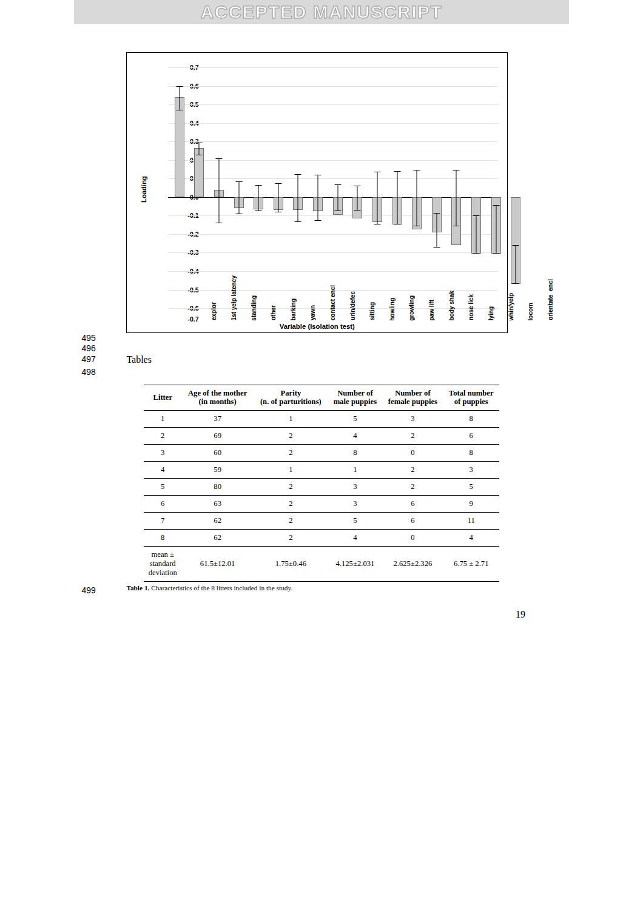ACCEPTED MANUSCRIPT
Loading
0.7 0.6 0.5 0.4 0.3 0.2 0.1 0.0 -0.1 -0.2 -0.3 -0.4 -0.5 -0.6 -0.7
explor
1st yelp latency
standing
other
barking
yawn
contact encl
urin/defec
sitting
howling
growling
paw lift
body shak
nose lick
lying
whin/yelp
locom
orientate encl
Variable (Isolation test)
495
496
497
Tables
498
| Litter | Age of the mother (in months) | Parity (n. of parturitions) | Number of male puppies | Number of female puppies | Total number of puppies |
| --- | --- | --- | --- | --- | --- |
| 1 | 37 | 1 | 5 | 3 | 8 |
| 2 | 69 | 2 | 4 | 2 | 6 |
| 3 | 60 | 2 | 8 | 0 | 8 |
| 4 | 59 | 1 | 1 | 2 | 3 |
| 5 | 80 | 2 | 3 | 2 | 5 |
| 6 | 63 | 2 | 3 | 6 | 9 |
| 7 | 62 | 2 | 5 | 6 | 11 |
| 8 | 62 | 2 | 4 | 0 | 4 |
| mean ± standard deviation | 61.5±12.01 | 1.75±0.46 | 4.125±2.031 | 2.625±2.326 | 6.75 ± 2.71 |
499
Table 1. Characteristics of the 8 litters included in the study.
19